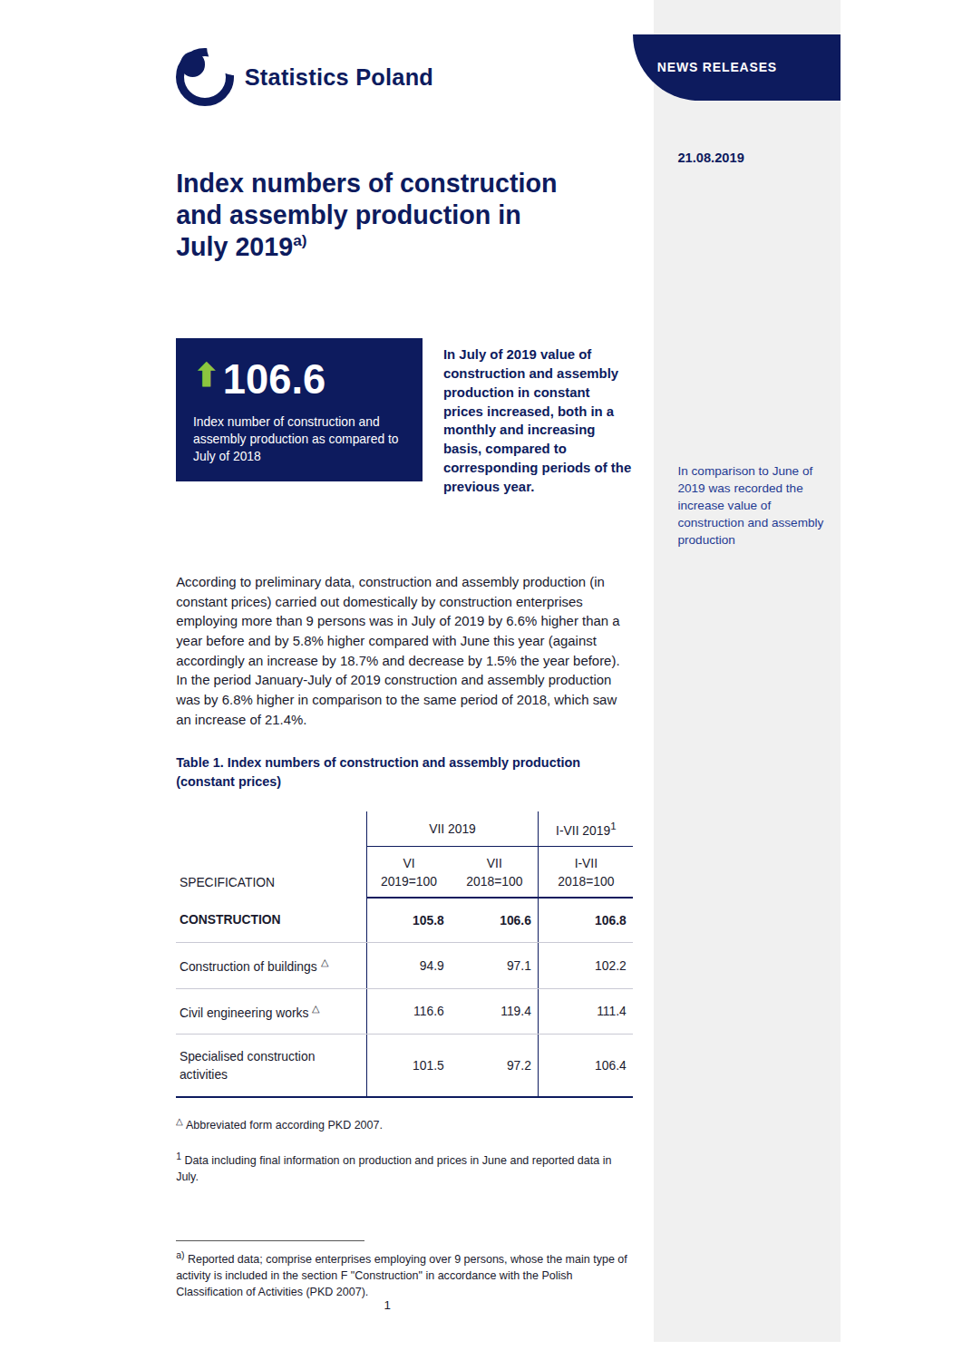Statistics Poland
Index numbers of construction and assembly production in July 2019a)
⬆106.6
Index number of construction and assembly production as compared to July of 2018
In July of 2019 value of construction and assembly production in constant prices increased, both in a monthly and increasing basis, compared to corresponding periods of the previous year.
According to preliminary data, construction and assembly production (in constant prices) carried out domestically by construction enterprises employing more than 9 persons was in July of 2019 by 6.6% higher than a year before and by 5.8% higher compared with June this year (against accordingly an increase by 18.7% and decrease by 1.5% the year before). In the period January-July of 2019 construction and assembly production was by 6.8% higher in comparison to the same period of 2018, which saw an increase of 21.4%.
Table 1. Index numbers of construction and assembly production (constant prices)
| SPECIFICATION | VII 2019 | I-VII 2019 1 |
| --- | --- | --- |
| VI 2019=100 | VII 2018=100 | I-VII 2018=100 |
| CONSTRUCTION | 105.8 | 106.6 | 106.8 |
| Construction of buildings △ | 94.9 | 97.1 | 102.2 |
| Civil engineering works △ | 116.6 | 119.4 | 111.4 |
| Specialised construction activities | 101.5 | 97.2 | 106.4 |
△ Abbreviated form according PKD 2007.
1 Data including final information on production and prices in June and reported data in July.
a) Reported data; comprise enterprises employing over 9 persons, whose the main type of activity is included in the section F "Construction" in accordance with the Polish Classification of Activities (PKD 2007).
1
NEWS RELEASES
21.08.2019
In comparison to June of 2019 was recorded the increase value of construction and assembly production